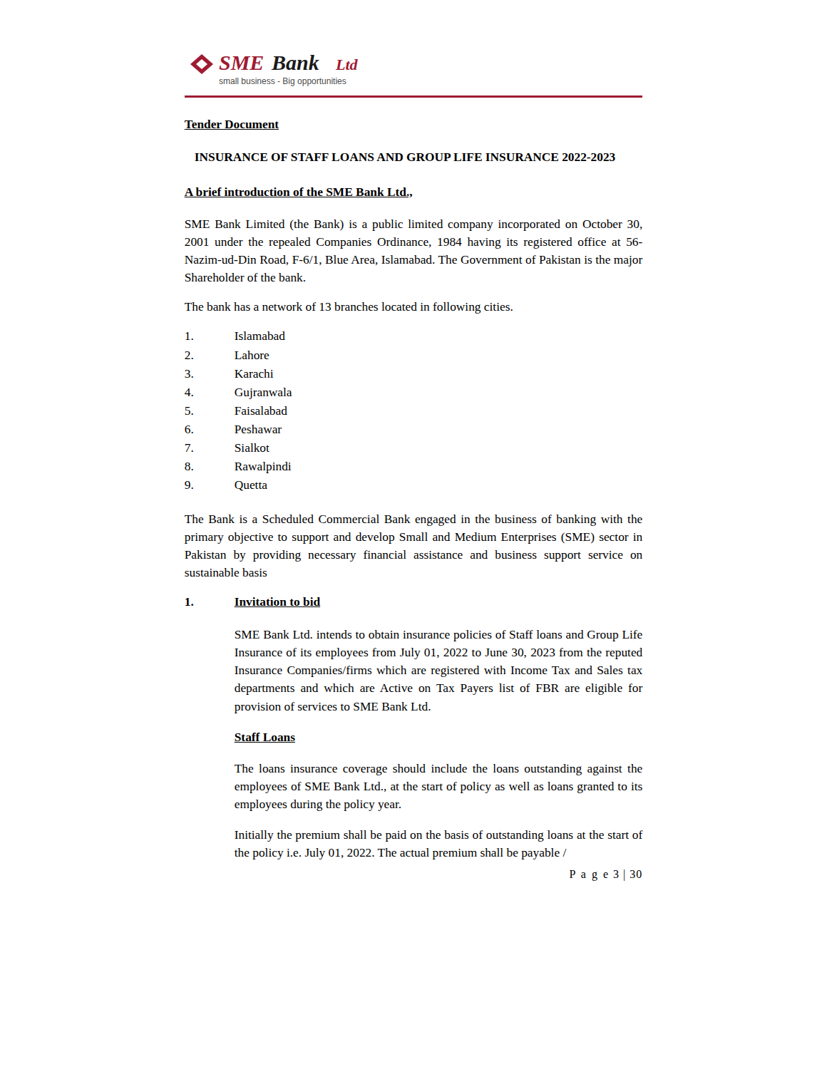SME Bank Ltd small business - Big opportunities
Tender Document
INSURANCE OF STAFF LOANS AND GROUP LIFE INSURANCE 2022-2023
A brief introduction of the SME Bank Ltd.,
SME Bank Limited (the Bank) is a public limited company incorporated on October 30, 2001 under the repealed Companies Ordinance, 1984 having its registered office at 56-Nazim-ud-Din Road, F-6/1, Blue Area, Islamabad. The Government of Pakistan is the major Shareholder of the bank.
The bank has a network of 13 branches located in following cities.
1. Islamabad
2. Lahore
3. Karachi
4. Gujranwala
5. Faisalabad
6. Peshawar
7. Sialkot
8. Rawalpindi
9. Quetta
The Bank is a Scheduled Commercial Bank engaged in the business of banking with the primary objective to support and develop Small and Medium Enterprises (SME) sector in Pakistan by providing necessary financial assistance and business support service on sustainable basis
1. Invitation to bid
SME Bank Ltd. intends to obtain insurance policies of Staff loans and Group Life Insurance of its employees from July 01, 2022 to June 30, 2023 from the reputed Insurance Companies/firms which are registered with Income Tax and Sales tax departments and which are Active on Tax Payers list of FBR are eligible for provision of services to SME Bank Ltd.
Staff Loans
The loans insurance coverage should include the loans outstanding against the employees of SME Bank Ltd., at the start of policy as well as loans granted to its employees during the policy year.
Initially the premium shall be paid on the basis of outstanding loans at the start of the policy i.e. July 01, 2022. The actual premium shall be payable /
P a g e 3 | 30